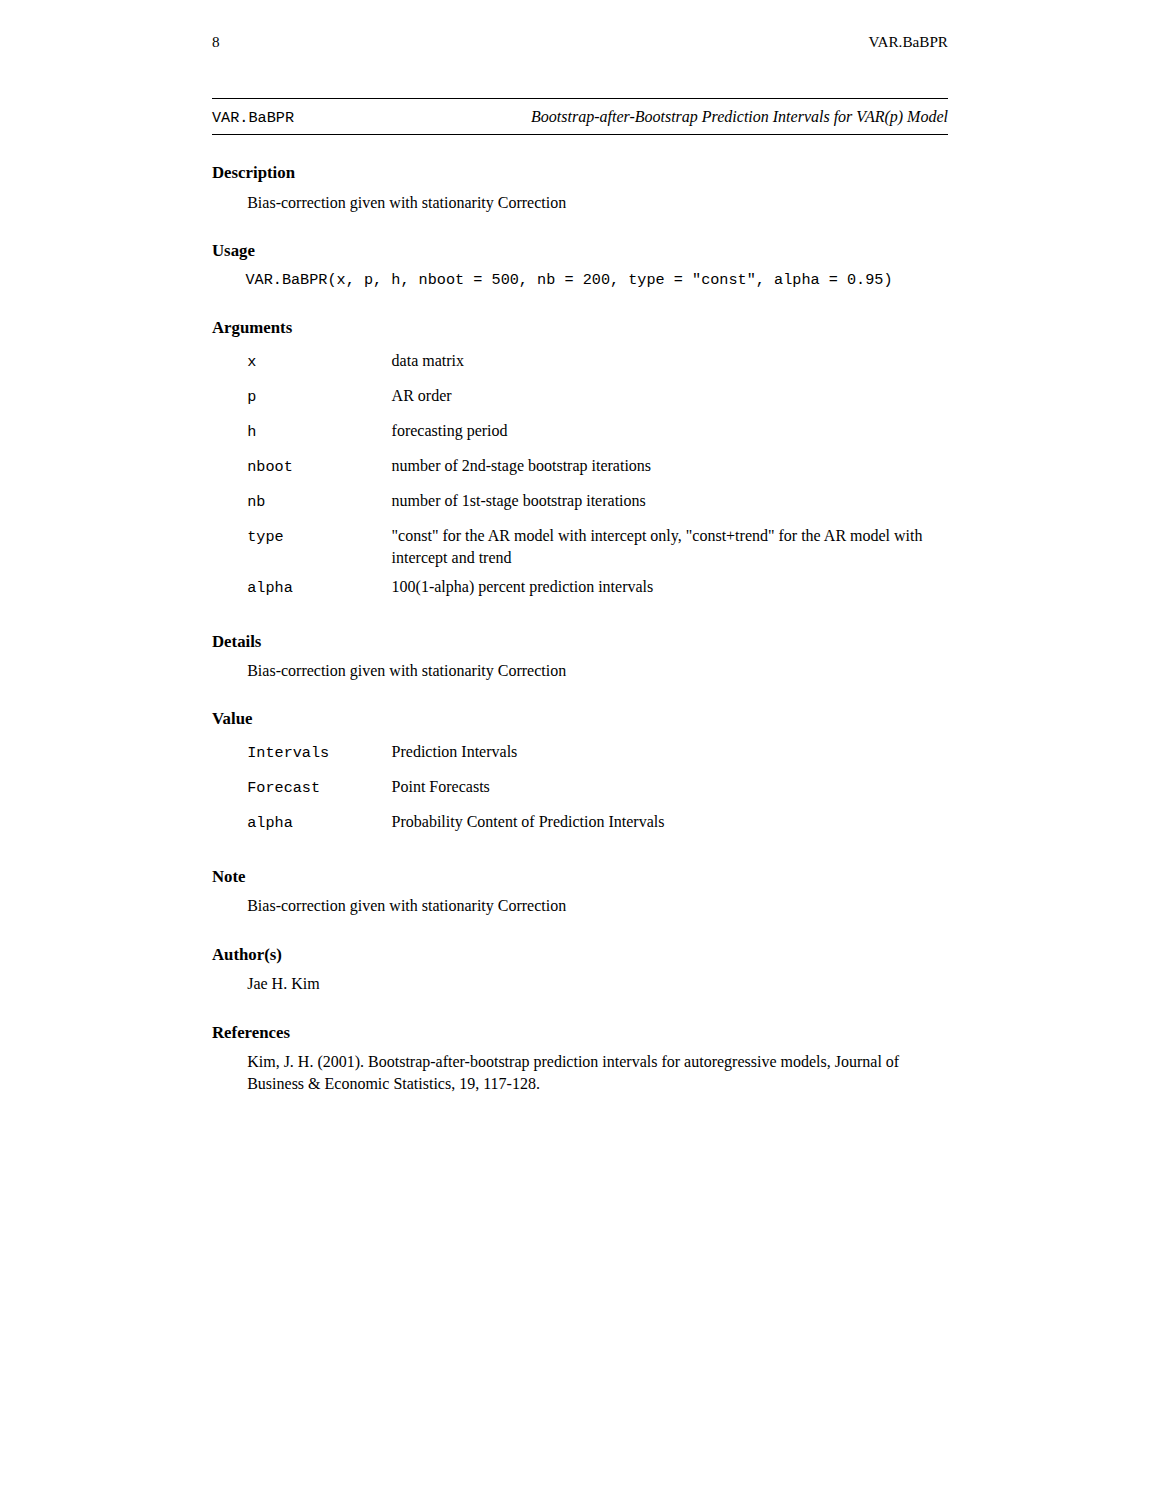8 VAR.BaBPR
VAR.BaBPR Bootstrap-after-Bootstrap Prediction Intervals for VAR(p) Model
Description
Bias-correction given with stationarity Correction
Usage
VAR.BaBPR(x, p, h, nboot = 500, nb = 200, type = "const", alpha = 0.95)
Arguments
x
data matrix
p
AR order
h
forecasting period
nboot
number of 2nd-stage bootstrap iterations
nb
number of 1st-stage bootstrap iterations
type
"const" for the AR model with intercept only, "const+trend" for the AR model with intercept and trend
alpha
100(1-alpha) percent prediction intervals
Details
Bias-correction given with stationarity Correction
Value
Intervals
Prediction Intervals
Forecast
Point Forecasts
alpha
Probability Content of Prediction Intervals
Note
Bias-correction given with stationarity Correction
Author(s)
Jae H. Kim
References
Kim, J. H. (2001). Bootstrap-after-bootstrap prediction intervals for autoregressive models, Journal of Business & Economic Statistics, 19, 117-128.